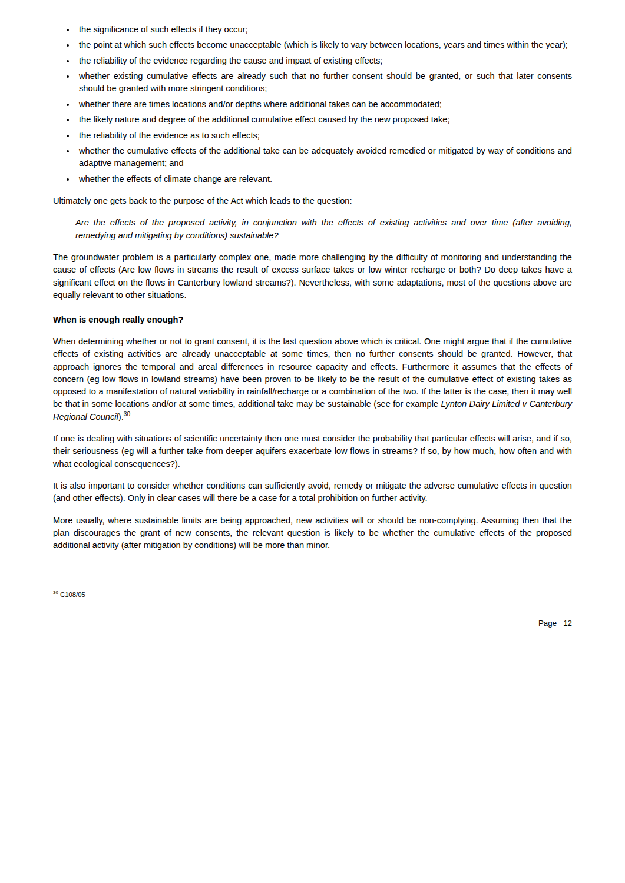the significance of such effects if they occur;
the point at which such effects become unacceptable (which is likely to vary between locations, years and times within the year);
the reliability of the evidence regarding the cause and impact of existing effects;
whether existing cumulative effects are already such that no further consent should be granted, or such that later consents should be granted with more stringent conditions;
whether there are times locations and/or depths where additional takes can be accommodated;
the likely nature and degree of the additional cumulative effect caused by the new proposed take;
the reliability of the evidence as to such effects;
whether the cumulative effects of the additional take can be adequately avoided remedied or mitigated by way of conditions and adaptive management; and
whether the effects of climate change are relevant.
Ultimately one gets back to the purpose of the Act which leads to the question:
Are the effects of the proposed activity, in conjunction with the effects of existing activities and over time (after avoiding, remedying and mitigating by conditions) sustainable?
The groundwater problem is a particularly complex one, made more challenging by the difficulty of monitoring and understanding the cause of effects (Are low flows in streams the result of excess surface takes or low winter recharge or both? Do deep takes have a significant effect on the flows in Canterbury lowland streams?). Nevertheless, with some adaptations, most of the questions above are equally relevant to other situations.
When is enough really enough?
When determining whether or not to grant consent, it is the last question above which is critical. One might argue that if the cumulative effects of existing activities are already unacceptable at some times, then no further consents should be granted. However, that approach ignores the temporal and areal differences in resource capacity and effects. Furthermore it assumes that the effects of concern (eg low flows in lowland streams) have been proven to be likely to be the result of the cumulative effect of existing takes as opposed to a manifestation of natural variability in rainfall/recharge or a combination of the two. If the latter is the case, then it may well be that in some locations and/or at some times, additional take may be sustainable (see for example Lynton Dairy Limited v Canterbury Regional Council).30
If one is dealing with situations of scientific uncertainty then one must consider the probability that particular effects will arise, and if so, their seriousness (eg will a further take from deeper aquifers exacerbate low flows in streams? If so, by how much, how often and with what ecological consequences?).
It is also important to consider whether conditions can sufficiently avoid, remedy or mitigate the adverse cumulative effects in question (and other effects). Only in clear cases will there be a case for a total prohibition on further activity.
More usually, where sustainable limits are being approached, new activities will or should be non-complying. Assuming then that the plan discourages the grant of new consents, the relevant question is likely to be whether the cumulative effects of the proposed additional activity (after mitigation by conditions) will be more than minor.
30 C108/05
Page 12